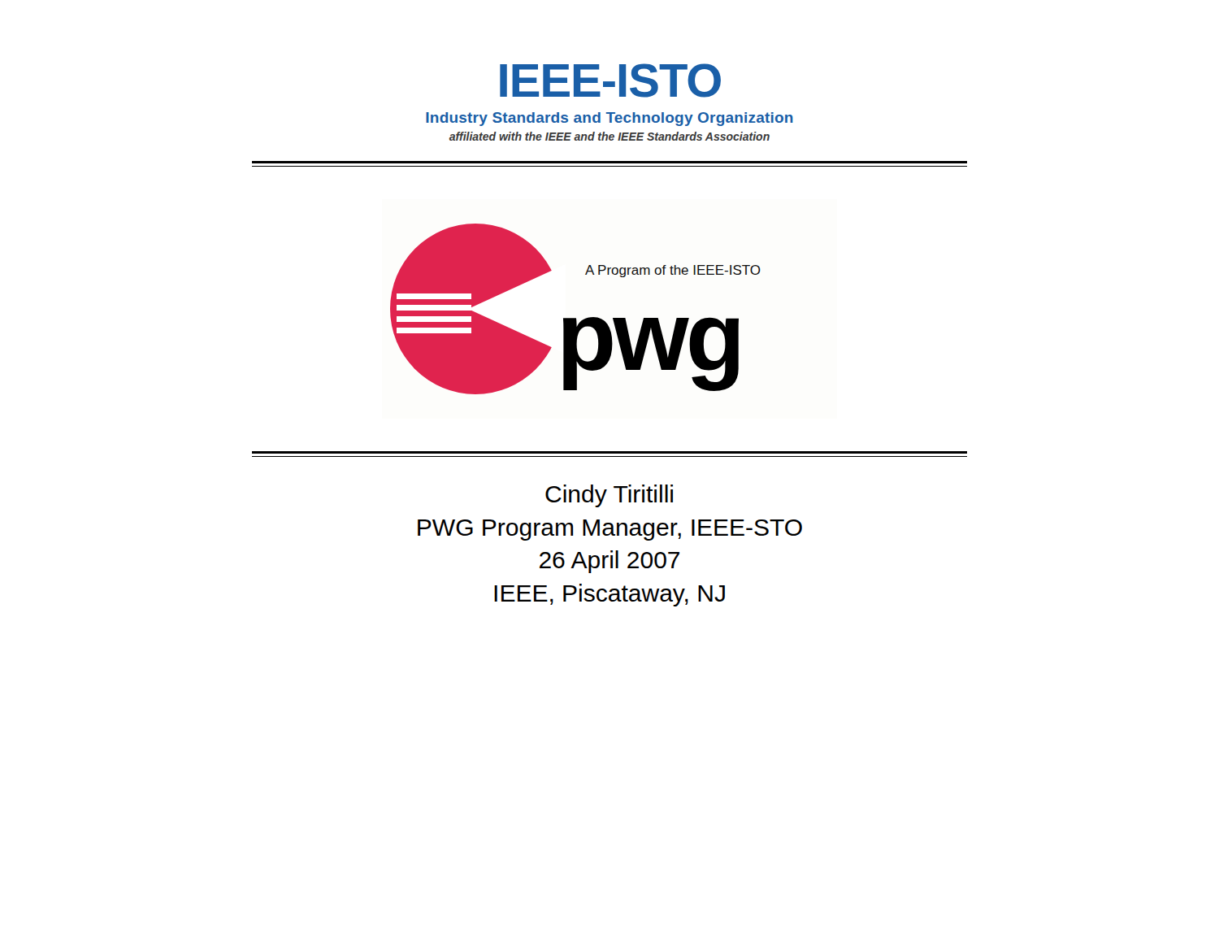IEEE-ISTO
Industry Standards and Technology Organization
affiliated with the IEEE and the IEEE Standards Association
A Program of the IEEE-ISTO
pwg
Cindy Tiritilli
PWG Program Manager, IEEE-STO
26 April 2007
IEEE, Piscataway, NJ